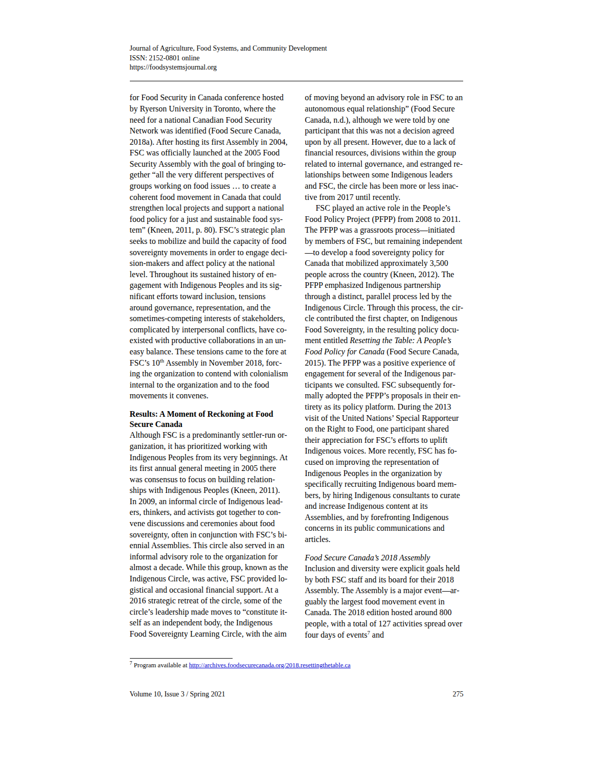Journal of Agriculture, Food Systems, and Community Development
ISSN: 2152-0801 online
https://foodsystemsjournal.org
for Food Security in Canada conference hosted by Ryerson University in Toronto, where the need for a national Canadian Food Security Network was identified (Food Secure Canada, 2018a). After hosting its first Assembly in 2004, FSC was officially launched at the 2005 Food Security Assembly with the goal of bringing together “all the very different perspectives of groups working on food issues … to create a coherent food movement in Canada that could strengthen local projects and support a national food policy for a just and sustainable food system” (Kneen, 2011, p. 80). FSC’s strategic plan seeks to mobilize and build the capacity of food sovereignty movements in order to engage decision-makers and affect policy at the national level. Throughout its sustained history of engagement with Indigenous Peoples and its significant efforts toward inclusion, tensions around governance, representation, and the sometimes-competing interests of stakeholders, complicated by interpersonal conflicts, have co-existed with productive collaborations in an uneasy balance. These tensions came to the fore at FSC’s 10th Assembly in November 2018, forcing the organization to contend with colonialism internal to the organization and to the food movements it convenes.
Results: A Moment of Reckoning at Food Secure Canada
Although FSC is a predominantly settler-run organization, it has prioritized working with Indigenous Peoples from its very beginnings. At its first annual general meeting in 2005 there was consensus to focus on building relationships with Indigenous Peoples (Kneen, 2011). In 2009, an informal circle of Indigenous leaders, thinkers, and activists got together to convene discussions and ceremonies about food sovereignty, often in conjunction with FSC’s biennial Assemblies. This circle also served in an informal advisory role to the organization for almost a decade. While this group, known as the Indigenous Circle, was active, FSC provided logistical and occasional financial support. At a 2016 strategic retreat of the circle, some of the circle’s leadership made moves to “constitute itself as an independent body, the Indigenous Food Sovereignty Learning Circle, with the aim of moving beyond an advisory role in FSC to an autonomous equal relationship” (Food Secure Canada, n.d.), although we were told by one participant that this was not a decision agreed upon by all present. However, due to a lack of financial resources, divisions within the group related to internal governance, and estranged relationships between some Indigenous leaders and FSC, the circle has been more or less inactive from 2017 until recently.
FSC played an active role in the People’s Food Policy Project (PFPP) from 2008 to 2011. The PFPP was a grassroots process—initiated by members of FSC, but remaining independent—to develop a food sovereignty policy for Canada that mobilized approximately 3,500 people across the country (Kneen, 2012). The PFPP emphasized Indigenous partnership through a distinct, parallel process led by the Indigenous Circle. Through this process, the circle contributed the first chapter, on Indigenous Food Sovereignty, in the resulting policy document entitled Resetting the Table: A People’s Food Policy for Canada (Food Secure Canada, 2015). The PFPP was a positive experience of engagement for several of the Indigenous participants we consulted. FSC subsequently formally adopted the PFPP’s proposals in their entirety as its policy platform. During the 2013 visit of the United Nations’ Special Rapporteur on the Right to Food, one participant shared their appreciation for FSC’s efforts to uplift Indigenous voices. More recently, FSC has focused on improving the representation of Indigenous Peoples in the organization by specifically recruiting Indigenous board members, by hiring Indigenous consultants to curate and increase Indigenous content at its Assemblies, and by forefronting Indigenous concerns in its public communications and articles.
Food Secure Canada’s 2018 Assembly
Inclusion and diversity were explicit goals held by both FSC staff and its board for their 2018 Assembly. The Assembly is a major event—arguably the largest food movement event in Canada. The 2018 edition hosted around 800 people, with a total of 127 activities spread over four days of events7 and
7 Program available at http://archives.foodsecurecanada.org/2018.resettingthetable.ca
Volume 10, Issue 3 / Spring 2021 275